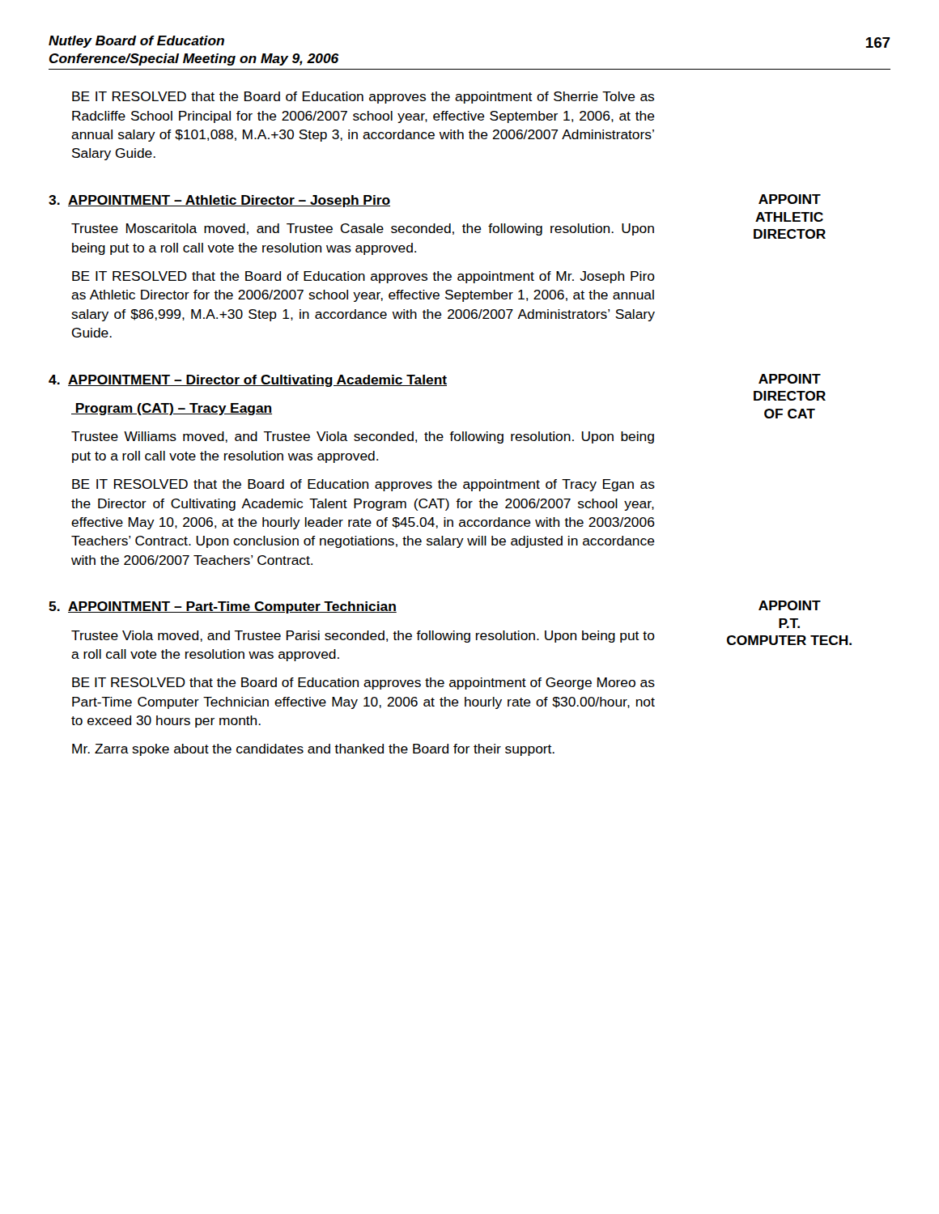Nutley Board of Education
Conference/Special Meeting on May 9, 2006
167
BE IT RESOLVED that the Board of Education approves the appointment of Sherrie Tolve as Radcliffe School Principal for the 2006/2007 school year, effective September 1, 2006, at the annual salary of $101,088, M.A.+30 Step 3, in accordance with the 2006/2007 Administrators’ Salary Guide.
3. APPOINTMENT – Athletic Director – Joseph Piro
Trustee Moscaritola moved, and Trustee Casale seconded, the following resolution. Upon being put to a roll call vote the resolution was approved.
BE IT RESOLVED that the Board of Education approves the appointment of Mr. Joseph Piro as Athletic Director for the 2006/2007 school year, effective September 1, 2006, at the annual salary of $86,999, M.A.+30 Step 1, in accordance with the 2006/2007 Administrators’ Salary Guide.
APPOINT
ATHLETIC
DIRECTOR
4. APPOINTMENT – Director of Cultivating Academic Talent
Program (CAT) – Tracy Eagan
Trustee Williams moved, and Trustee Viola seconded, the following resolution. Upon being put to a roll call vote the resolution was approved.
BE IT RESOLVED that the Board of Education approves the appointment of Tracy Egan as the Director of Cultivating Academic Talent Program (CAT) for the 2006/2007 school year, effective May 10, 2006, at the hourly leader rate of $45.04, in accordance with the 2003/2006 Teachers’ Contract. Upon conclusion of negotiations, the salary will be adjusted in accordance with the 2006/2007 Teachers’ Contract.
APPOINT
DIRECTOR
OF CAT
5. APPOINTMENT – Part-Time Computer Technician
Trustee Viola moved, and Trustee Parisi seconded, the following resolution. Upon being put to a roll call vote the resolution was approved.
BE IT RESOLVED that the Board of Education approves the appointment of George Moreo as Part-Time Computer Technician effective May 10, 2006 at the hourly rate of $30.00/hour, not to exceed 30 hours per month.
Mr. Zarra spoke about the candidates and thanked the Board for their support.
APPOINT
P.T.
COMPUTER TECH.